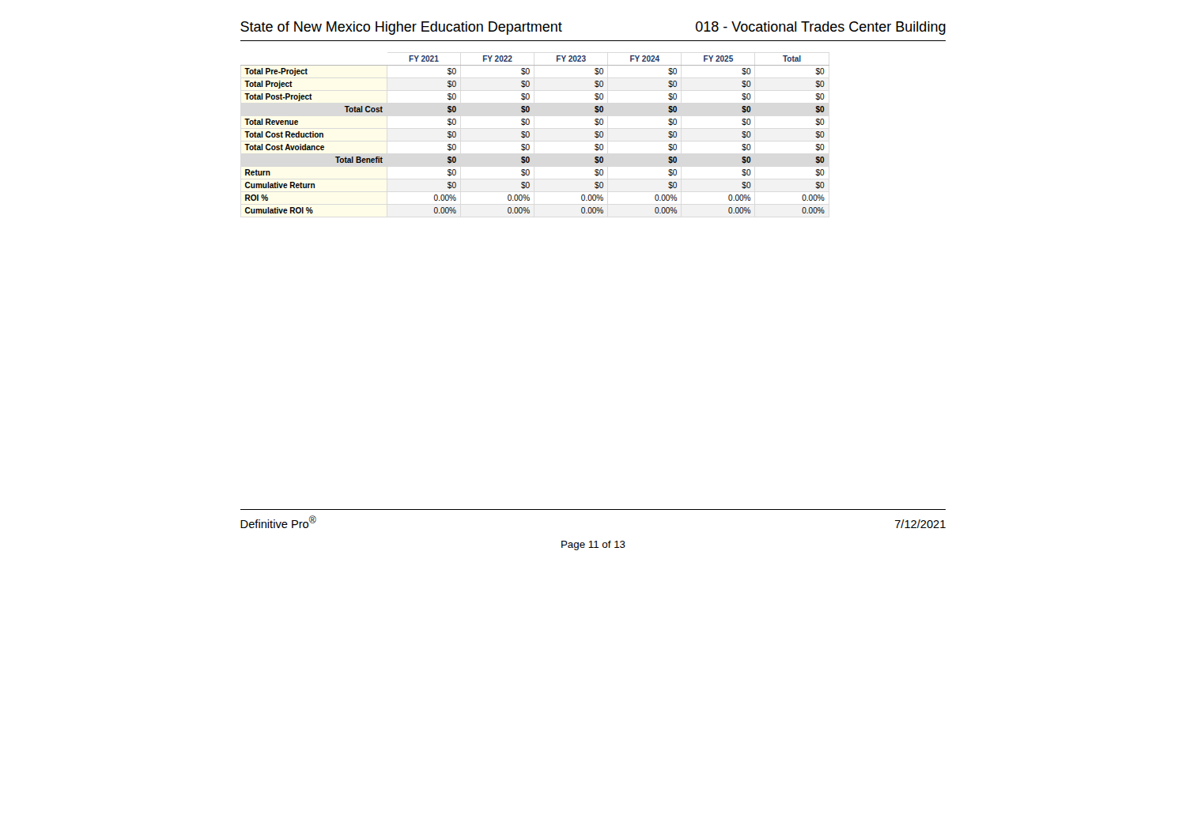State of New Mexico Higher Education Department
018 - Vocational Trades Center Building
| | FY 2021 | FY 2022 | FY 2023 | FY 2024 | FY 2025 | Total |
| --- | --- | --- | --- | --- | --- | --- |
| Total Pre-Project | $0 | $0 | $0 | $0 | $0 | $0 |
| Total Project | $0 | $0 | $0 | $0 | $0 | $0 |
| Total Post-Project | $0 | $0 | $0 | $0 | $0 | $0 |
| Total Cost | $0 | $0 | $0 | $0 | $0 | $0 |
| Total Revenue | $0 | $0 | $0 | $0 | $0 | $0 |
| Total Cost Reduction | $0 | $0 | $0 | $0 | $0 | $0 |
| Total Cost Avoidance | $0 | $0 | $0 | $0 | $0 | $0 |
| Total Benefit | $0 | $0 | $0 | $0 | $0 | $0 |
| Return | $0 | $0 | $0 | $0 | $0 | $0 |
| Cumulative Return | $0 | $0 | $0 | $0 | $0 | $0 |
| ROI % | 0.00% | 0.00% | 0.00% | 0.00% | 0.00% | 0.00% |
| Cumulative ROI % | 0.00% | 0.00% | 0.00% | 0.00% | 0.00% | 0.00% |
Definitive Pro®
7/12/2021
Page 11 of 13